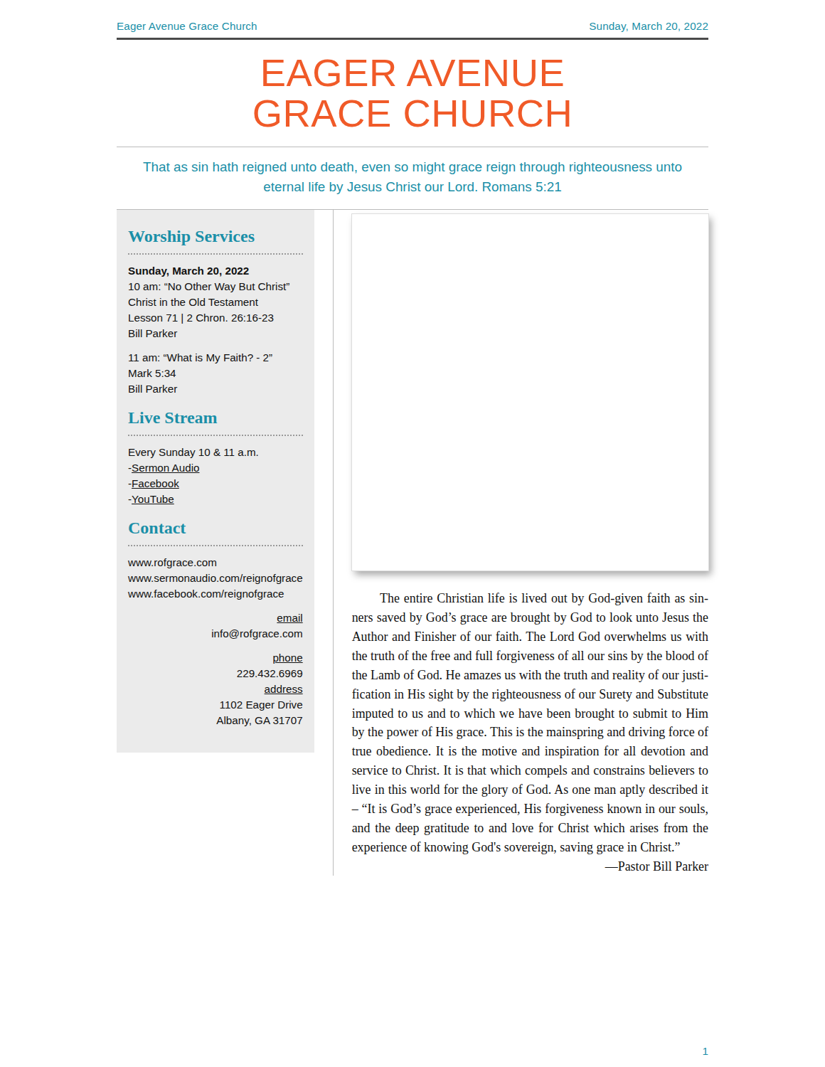Eager Avenue Grace Church Sunday, March 20, 2022
EAGER AVENUE GRACE CHURCH
That as sin hath reigned unto death, even so might grace reign through righteousness unto eternal life by Jesus Christ our Lord. Romans 5:21
Worship Services
Sunday, March 20, 2022
10 am: “No Other Way But Christ”
Christ in the Old Testament
Lesson 71 | 2 Chron. 26:16-23
Bill Parker
11 am: “What is My Faith? - 2”
Mark 5:34
Bill Parker
Live Stream
Every Sunday 10 & 11 a.m.
-Sermon Audio
-Facebook
-YouTube
Contact
www.rofgrace.com
www.sermonaudio.com/reignofgrace
www.facebook.com/reignofgrace
email info@rofgrace.com
phone 229.432.6969
address 1102 Eager Drive
Albany, GA 31707
The entire Christian life is lived out by God-given faith as sinners saved by God’s grace are brought by God to look unto Jesus the Author and Finisher of our faith. The Lord God overwhelms us with the truth of the free and full forgiveness of all our sins by the blood of the Lamb of God. He amazes us with the truth and reality of our justification in His sight by the righteousness of our Surety and Substitute imputed to us and to which we have been brought to submit to Him by the power of His grace. This is the mainspring and driving force of true obedience. It is the motive and inspiration for all devotion and service to Christ. It is that which compels and constrains believers to live in this world for the glory of God. As one man aptly described it – “It is God’s grace experienced, His forgiveness known in our souls, and the deep gratitude to and love for Christ which arises from the experience of knowing God's sovereign, saving grace in Christ.” —Pastor Bill Parker
1